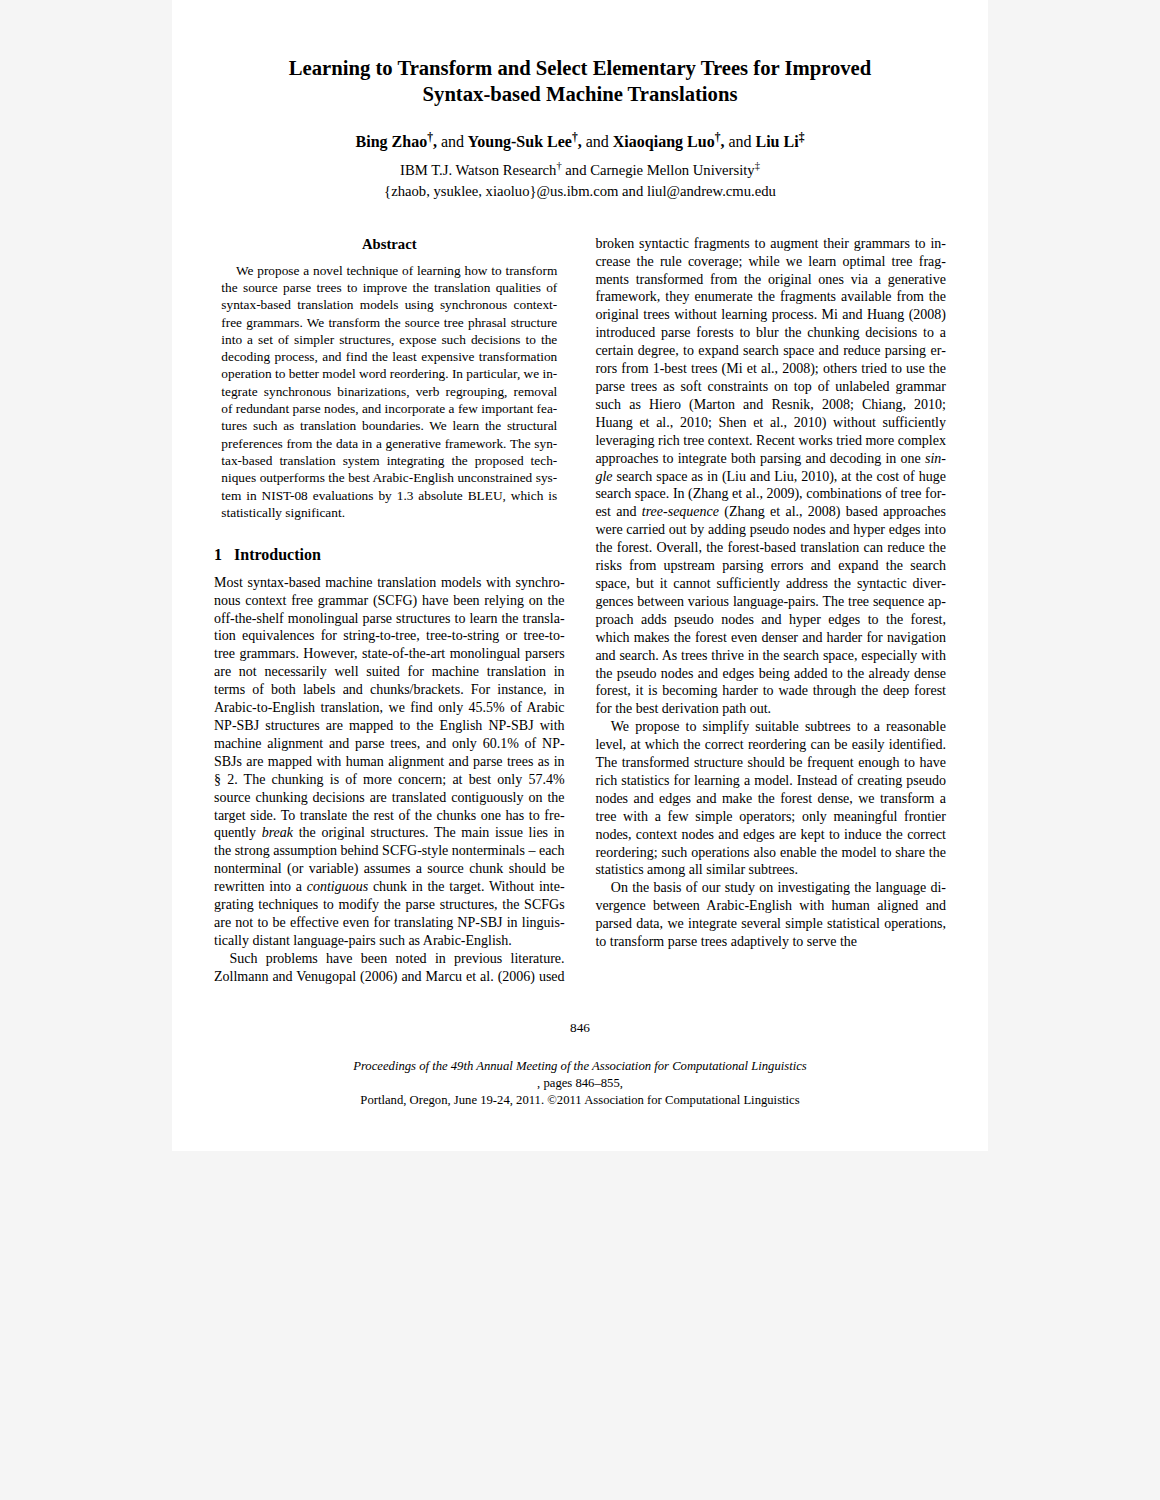Learning to Transform and Select Elementary Trees for Improved
Syntax-based Machine Translations
Bing Zhao†, and Young-Suk Lee†, and Xiaoqiang Luo†, and Liu Li‡
IBM T.J. Watson Research† and Carnegie Mellon University‡
{zhaob, ysuklee, xiaoluo}@us.ibm.com and liul@andrew.cmu.edu
Abstract
We propose a novel technique of learning how to transform the source parse trees to improve the translation qualities of syntax-based translation models using synchronous context-free grammars. We transform the source tree phrasal structure into a set of simpler structures, expose such decisions to the decoding process, and find the least expensive transformation operation to better model word reordering. In particular, we integrate synchronous binarizations, verb regrouping, removal of redundant parse nodes, and incorporate a few important features such as translation boundaries. We learn the structural preferences from the data in a generative framework. The syntax-based translation system integrating the proposed techniques outperforms the best Arabic-English unconstrained system in NIST-08 evaluations by 1.3 absolute BLEU, which is statistically significant.
1 Introduction
Most syntax-based machine translation models with synchronous context free grammar (SCFG) have been relying on the off-the-shelf monolingual parse structures to learn the translation equivalences for string-to-tree, tree-to-string or tree-to-tree grammars. However, state-of-the-art monolingual parsers are not necessarily well suited for machine translation in terms of both labels and chunks/brackets. For instance, in Arabic-to-English translation, we find only 45.5% of Arabic NP-SBJ structures are mapped to the English NP-SBJ with machine alignment and parse trees, and only 60.1% of NP-SBJs are mapped with human alignment and parse trees as in § 2. The chunking is of more concern; at best only 57.4% source chunking decisions are translated contiguously on the target side. To translate the rest of the chunks one has to frequently break the original structures. The main issue lies in the strong assumption behind SCFG-style nonterminals – each nonterminal (or variable) assumes a source chunk should be rewritten into a contiguous chunk in the target. Without integrating techniques to modify the parse structures, the SCFGs are not to be effective even for translating NP-SBJ in linguistically distant language-pairs such as Arabic-English.
Such problems have been noted in previous literature. Zollmann and Venugopal (2006) and Marcu et al. (2006) used broken syntactic fragments to augment their grammars to increase the rule coverage; while we learn optimal tree fragments transformed from the original ones via a generative framework, they enumerate the fragments available from the original trees without learning process. Mi and Huang (2008) introduced parse forests to blur the chunking decisions to a certain degree, to expand search space and reduce parsing errors from 1-best trees (Mi et al., 2008); others tried to use the parse trees as soft constraints on top of unlabeled grammar such as Hiero (Marton and Resnik, 2008; Chiang, 2010; Huang et al., 2010; Shen et al., 2010) without sufficiently leveraging rich tree context. Recent works tried more complex approaches to integrate both parsing and decoding in one single search space as in (Liu and Liu, 2010), at the cost of huge search space. In (Zhang et al., 2009), combinations of tree forest and tree-sequence (Zhang et al., 2008) based approaches were carried out by adding pseudo nodes and hyper edges into the forest. Overall, the forest-based translation can reduce the risks from upstream parsing errors and expand the search space, but it cannot sufficiently address the syntactic divergences between various language-pairs. The tree sequence approach adds pseudo nodes and hyper edges to the forest, which makes the forest even denser and harder for navigation and search. As trees thrive in the search space, especially with the pseudo nodes and edges being added to the already dense forest, it is becoming harder to wade through the deep forest for the best derivation path out.
We propose to simplify suitable subtrees to a reasonable level, at which the correct reordering can be easily identified. The transformed structure should be frequent enough to have rich statistics for learning a model. Instead of creating pseudo nodes and edges and make the forest dense, we transform a tree with a few simple operators; only meaningful frontier nodes, context nodes and edges are kept to induce the correct reordering; such operations also enable the model to share the statistics among all similar subtrees.
On the basis of our study on investigating the language divergence between Arabic-English with human aligned and parsed data, we integrate several simple statistical operations, to transform parse trees adaptively to serve the
846
Proceedings of the 49th Annual Meeting of the Association for Computational Linguistics
, pages 846–855,
Portland, Oregon, June 19-24, 2011. ©2011 Association for Computational Linguistics